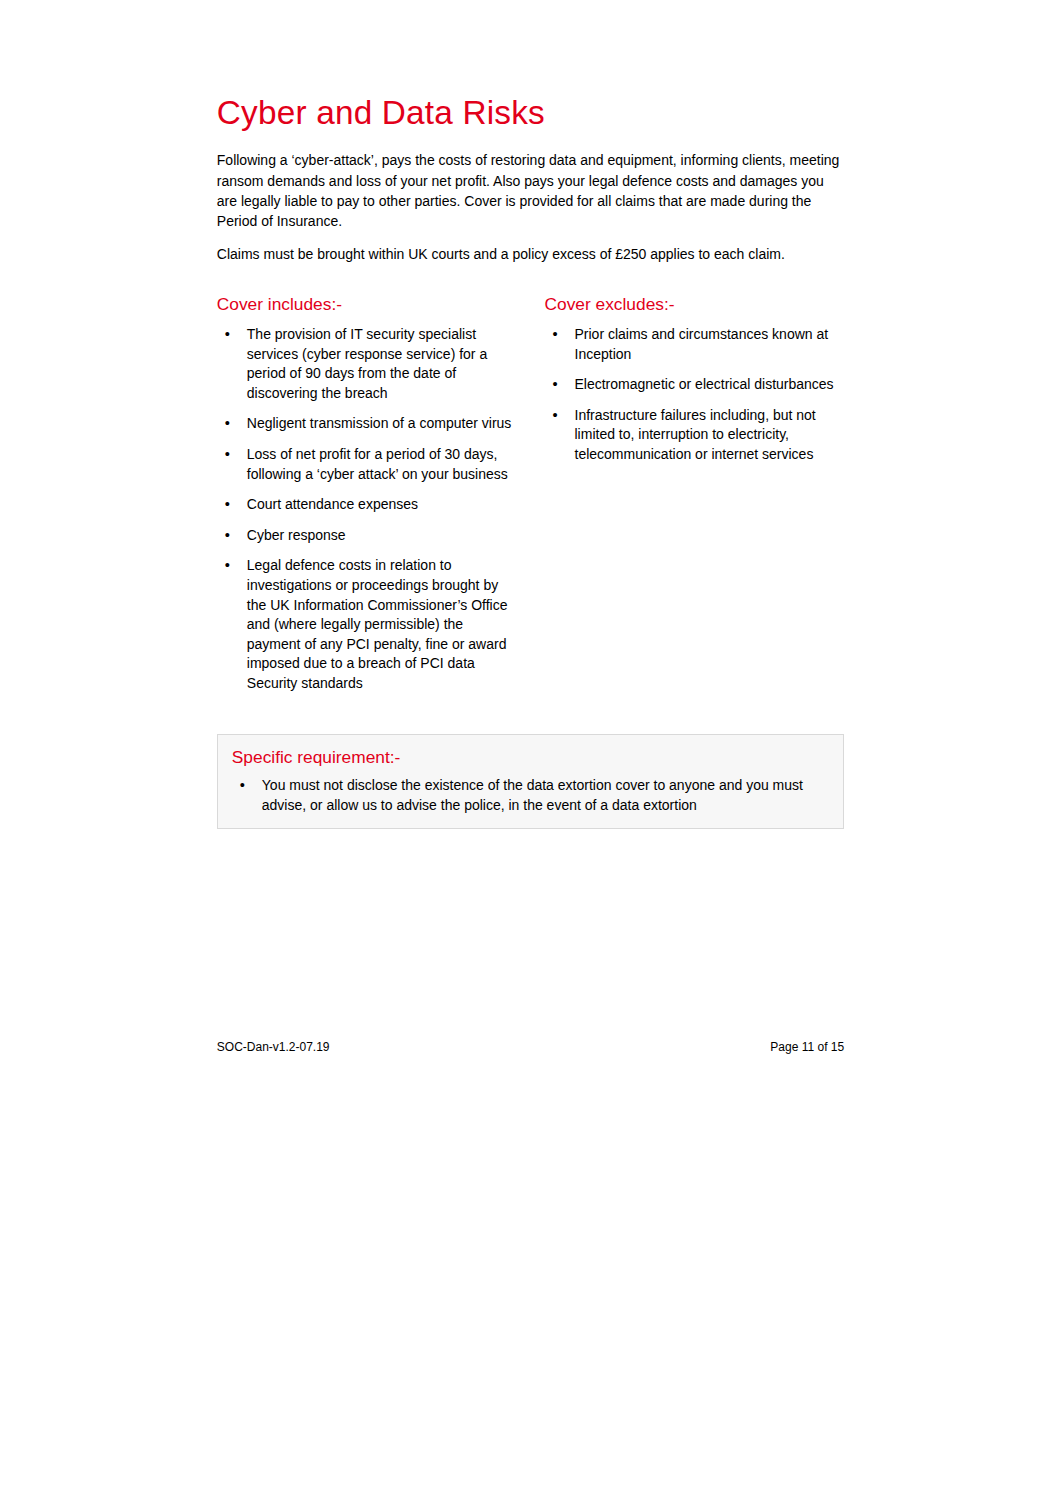Cyber and Data Risks
Following a ‘cyber-attack’, pays the costs of restoring data and equipment, informing clients, meeting ransom demands and loss of your net profit. Also pays your legal defence costs and damages you are legally liable to pay to other parties. Cover is provided for all claims that are made during the Period of Insurance.
Claims must be brought within UK courts and a policy excess of £250 applies to each claim.
Cover includes:-
The provision of IT security specialist services (cyber response service) for a period of 90 days from the date of discovering the breach
Negligent transmission of a computer virus
Loss of net profit for a period of 30 days, following a ‘cyber attack’ on your business
Court attendance expenses
Cyber response
Legal defence costs in relation to investigations or proceedings brought by the UK Information Commissioner’s Office and (where legally permissible) the payment of any PCI penalty, fine or award imposed due to a breach of PCI data Security standards
Cover excludes:-
Prior claims and circumstances known at Inception
Electromagnetic or electrical disturbances
Infrastructure failures including, but not limited to, interruption to electricity, telecommunication or internet services
Specific requirement:-
You must not disclose the existence of the data extortion cover to anyone and you must advise, or allow us to advise the police, in the event of a data extortion
SOC-Dan-v1.2-07.19 Page 11 of 15